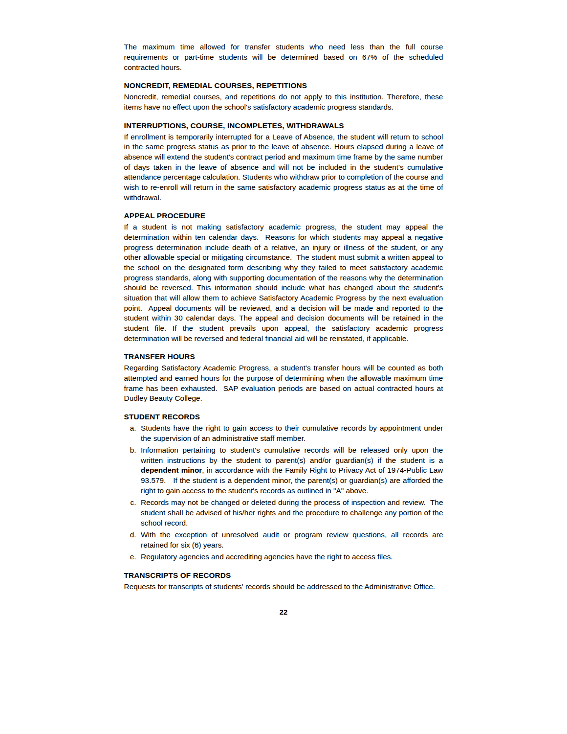The maximum time allowed for transfer students who need less than the full course requirements or part-time students will be determined based on 67% of the scheduled contracted hours.
Noncredit, Remedial Courses, Repetitions
Noncredit, remedial courses, and repetitions do not apply to this institution. Therefore, these items have no effect upon the school's satisfactory academic progress standards.
Interruptions, Course, Incompletes, Withdrawals
If enrollment is temporarily interrupted for a Leave of Absence, the student will return to school in the same progress status as prior to the leave of absence. Hours elapsed during a leave of absence will extend the student's contract period and maximum time frame by the same number of days taken in the leave of absence and will not be included in the student's cumulative attendance percentage calculation. Students who withdraw prior to completion of the course and wish to re-enroll will return in the same satisfactory academic progress status as at the time of withdrawal.
Appeal Procedure
If a student is not making satisfactory academic progress, the student may appeal the determination within ten calendar days. Reasons for which students may appeal a negative progress determination include death of a relative, an injury or illness of the student, or any other allowable special or mitigating circumstance. The student must submit a written appeal to the school on the designated form describing why they failed to meet satisfactory academic progress standards, along with supporting documentation of the reasons why the determination should be reversed. This information should include what has changed about the student's situation that will allow them to achieve Satisfactory Academic Progress by the next evaluation point. Appeal documents will be reviewed, and a decision will be made and reported to the student within 30 calendar days. The appeal and decision documents will be retained in the student file. If the student prevails upon appeal, the satisfactory academic progress determination will be reversed and federal financial aid will be reinstated, if applicable.
Transfer Hours
Regarding Satisfactory Academic Progress, a student's transfer hours will be counted as both attempted and earned hours for the purpose of determining when the allowable maximum time frame has been exhausted. SAP evaluation periods are based on actual contracted hours at Dudley Beauty College.
Student Records
Students have the right to gain access to their cumulative records by appointment under the supervision of an administrative staff member.
Information pertaining to student's cumulative records will be released only upon the written instructions by the student to parent(s) and/or guardian(s) if the student is a dependent minor, in accordance with the Family Right to Privacy Act of 1974-Public Law 93.579. If the student is a dependent minor, the parent(s) or guardian(s) are afforded the right to gain access to the student's records as outlined in "A" above.
Records may not be changed or deleted during the process of inspection and review. The student shall be advised of his/her rights and the procedure to challenge any portion of the school record.
With the exception of unresolved audit or program review questions, all records are retained for six (6) years.
Regulatory agencies and accrediting agencies have the right to access files.
Transcripts of Records
Requests for transcripts of students' records should be addressed to the Administrative Office.
22